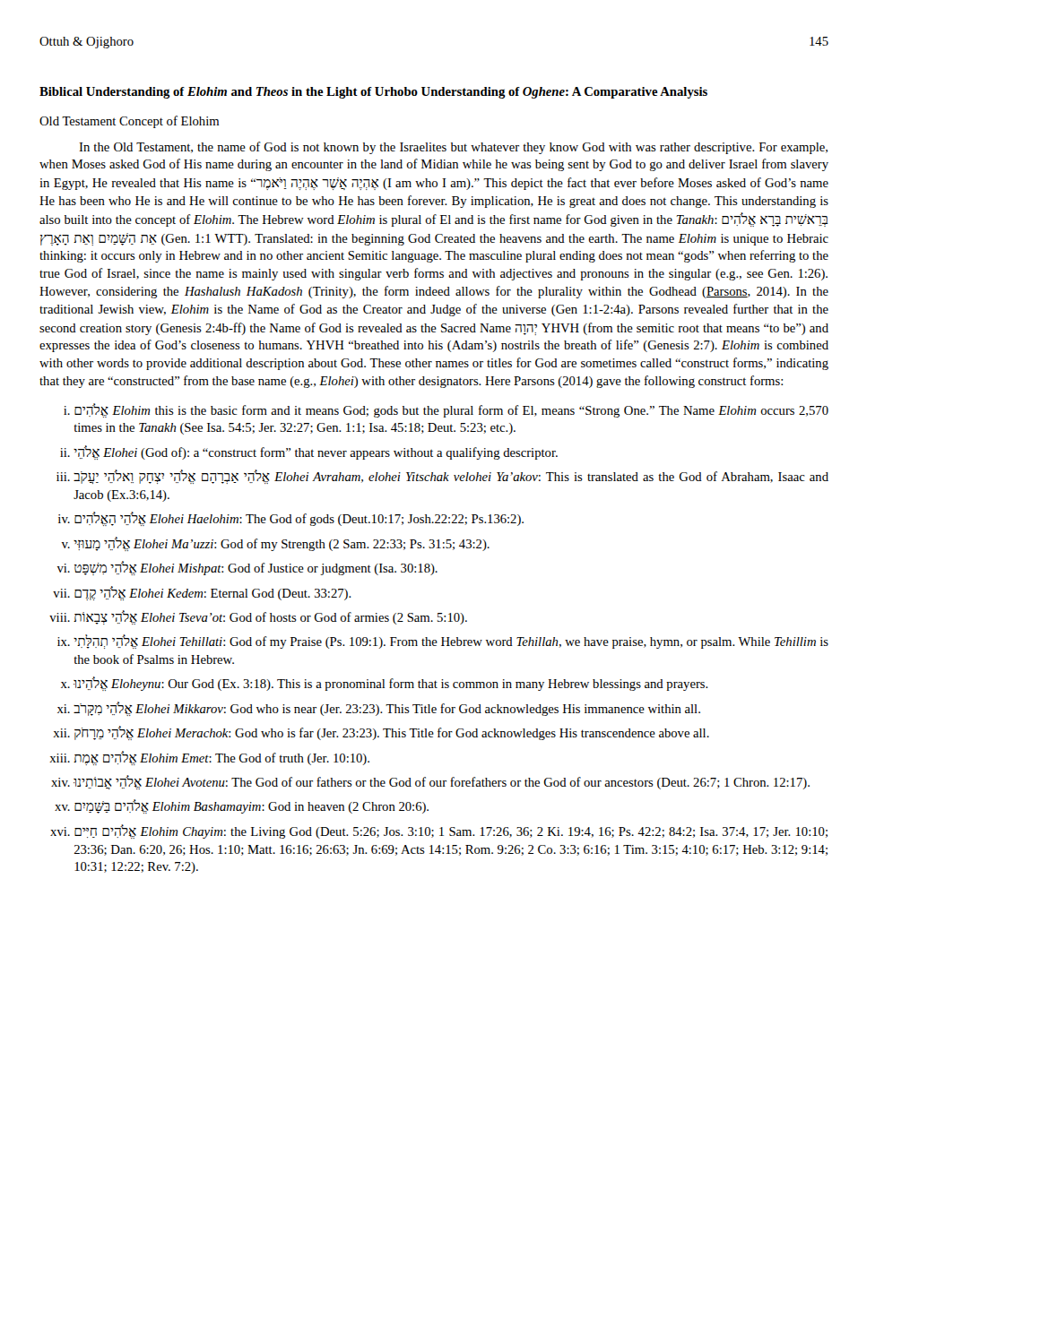Ottuh & Ojighoro
145
Biblical Understanding of Elohim and Theos in the Light of Urhobo Understanding of Oghene: A Comparative Analysis
Old Testament Concept of Elohim
In the Old Testament, the name of God is not known by the Israelites but whatever they know God with was rather descriptive. For example, when Moses asked God of His name during an encounter in the land of Midian while he was being sent by God to go and deliver Israel from slavery in Egypt, He revealed that His name is “אֶהְיֶה אֲשֶׁר אֶהְיֶה וַיֹּאמֶר (I am who I am).” This depict the fact that ever before Moses asked of God’s name He has been who He is and He will continue to be who He has been forever. By implication, He is great and does not change. This understanding is also built into the concept of Elohim. The Hebrew word Elohim is plural of El and is the first name for God given in the Tanakh: בְּרֵאשִׁית בָּרָא אֱלֹהִים אֵת הַשָּׁמַיִם וְאֵת הָאָרֶץ (Gen. 1:1 WTT). Translated: in the beginning God Created the heavens and the earth. The name Elohim is unique to Hebraic thinking: it occurs only in Hebrew and in no other ancient Semitic language. The masculine plural ending does not mean “gods” when referring to the true God of Israel, since the name is mainly used with singular verb forms and with adjectives and pronouns in the singular (e.g., see Gen. 1:26). However, considering the Hashalush HaKadosh (Trinity), the form indeed allows for the plurality within the Godhead (Parsons, 2014). In the traditional Jewish view, Elohim is the Name of God as the Creator and Judge of the universe (Gen 1:1-2:4a). Parsons revealed further that in the second creation story (Genesis 2:4b-ff) the Name of God is revealed as the Sacred Name יְהוָה YHVH (from the semitic root that means “to be”) and expresses the idea of God’s closeness to humans. YHVH “breathed into his (Adam’s) nostrils the breath of life” (Genesis 2:7). Elohim is combined with other words to provide additional description about God. These other names or titles for God are sometimes called “construct forms,” indicating that they are “constructed” from the base name (e.g., Elohei) with other designators. Here Parsons (2014) gave the following construct forms:
אֱלֹהִים Elohim this is the basic form and it means God; gods but the plural form of El, means “Strong One.” The Name Elohim occurs 2,570 times in the Tanakh (See Isa. 54:5; Jer. 32:27; Gen. 1:1; Isa. 45:18; Deut. 5:23; etc.).
אֱלֹהֵי Elohei (God of): a “construct form” that never appears without a qualifying descriptor.
אֱלֹהֵי אַבְרָהָם אֱלֹהֵי יִצְחָק וֵאלֹהֵי יַעֲקֹב Elohei Avraham, elohei Yitschak velohei Ya’akov: This is translated as the God of Abraham, Isaac and Jacob (Ex.3:6,14).
אֱלֹהֵי הָאֱלֹהִים Elohei Haelohim: The God of gods (Deut.10:17; Josh.22:22; Ps.136:2).
אֱלֹהֵי מָעוּזִּי Elohei Ma’uzzi: God of my Strength (2 Sam. 22:33; Ps. 31:5; 43:2).
אֱלֹהֵי מִשְׁפָּט Elohei Mishpat: God of Justice or judgment (Isa. 30:18).
אֱלֹהֵי קֶדֶם Elohei Kedem: Eternal God (Deut. 33:27).
אֱלֹהֵי צְבָאוֹת Elohei Tseva’ot: God of hosts or God of armies (2 Sam. 5:10).
אֱלֹהֵי תְהִלָּתִי Elohei Tehillati: God of my Praise (Ps. 109:1). From the Hebrew word Tehillah, we have praise, hymn, or psalm. While Tehillim is the book of Psalms in Hebrew.
אֱלֹהֵינוּ Eloheynu: Our God (Ex. 3:18). This is a pronominal form that is common in many Hebrew blessings and prayers.
אֱלֹהֵי מִקָּרֹב Elohei Mikkarov: God who is near (Jer. 23:23). This Title for God acknowledges His immanence within all.
אֱלֹהֵי מֵרָחֹק Elohei Merachok: God who is far (Jer. 23:23). This Title for God acknowledges His transcendence above all.
אֱלֹהִים אֱמֶת Elohim Emet: The God of truth (Jer. 10:10).
אֱלֹהֵי אֲבוֹתֵינוּ Elohei Avotenu: The God of our fathers or the God of our forefathers or the God of our ancestors (Deut. 26:7; 1 Chron. 12:17).
אֱלֹהִים בַּשָּׁמַיִם Elohim Bashamayim: God in heaven (2 Chron 20:6).
אֱלֹהִים חַיִּים Elohim Chayim: the Living God (Deut. 5:26; Jos. 3:10; 1 Sam. 17:26, 36; 2 Ki. 19:4, 16; Ps. 42:2; 84:2; Isa. 37:4, 17; Jer. 10:10; 23:36; Dan. 6:20, 26; Hos. 1:10; Matt. 16:16; 26:63; Jn. 6:69; Acts 14:15; Rom. 9:26; 2 Co. 3:3; 6:16; 1 Tim. 3:15; 4:10; 6:17; Heb. 3:12; 9:14; 10:31; 12:22; Rev. 7:2).